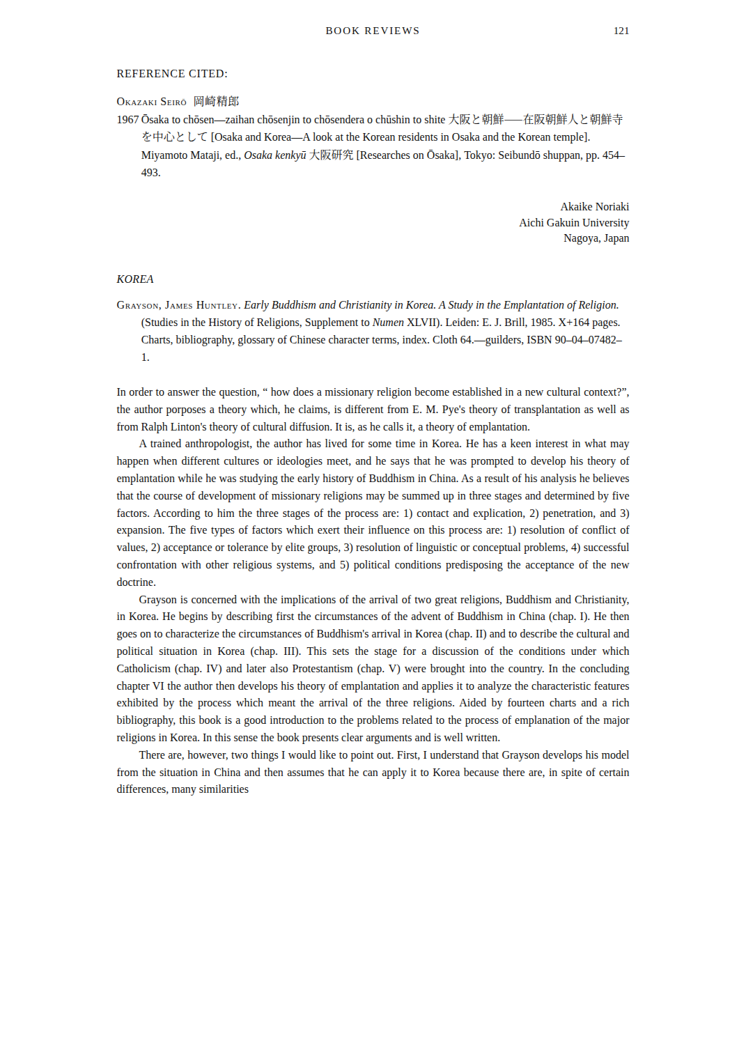BOOK REVIEWS 121
REFERENCE CITED:
Okazaki Seirō 岡崎精郎
1967 Ōsaka to chōsen—zaihan chōsenjin to chōsendera o chūshin to shite 大阪と朝鮮——在阪朝鮮人と朝鮮寺を中心として [Osaka and Korea—A look at the Korean residents in Osaka and the Korean temple]. Miyamoto Mataji, ed., Osaka kenkyū 大阪研究 [Researches on Ōsaka], Tokyo: Seibundō shuppan, pp. 454–493.
Akaike Noriaki
Aichi Gakuin University
Nagoya, Japan
KOREA
Grayson, James Huntley. Early Buddhism and Christianity in Korea. A Study in the Emplantation of Religion. (Studies in the History of Religions, Supplement to Numen XLVII). Leiden: E. J. Brill, 1985. X+164 pages. Charts, bibliography, glossary of Chinese character terms, index. Cloth 64.—guilders, ISBN 90–04–07482–1.
In order to answer the question, “ how does a missionary religion become established in a new cultural context?”, the author porposes a theory which, he claims, is different from E. M. Pye's theory of transplantation as well as from Ralph Linton's theory of cultural diffusion. It is, as he calls it, a theory of emplantation.
A trained anthropologist, the author has lived for some time in Korea. He has a keen interest in what may happen when different cultures or ideologies meet, and he says that he was prompted to develop his theory of emplantation while he was studying the early history of Buddhism in China. As a result of his analysis he believes that the course of development of missionary religions may be summed up in three stages and determined by five factors. According to him the three stages of the process are: 1) contact and explication, 2) penetration, and 3) expansion. The five types of factors which exert their influence on this process are: 1) resolution of conflict of values, 2) acceptance or tolerance by elite groups, 3) resolution of linguistic or conceptual problems, 4) successful confrontation with other religious systems, and 5) political conditions predisposing the acceptance of the new doctrine.
Grayson is concerned with the implications of the arrival of two great religions, Buddhism and Christianity, in Korea. He begins by describing first the circumstances of the advent of Buddhism in China (chap. I). He then goes on to characterize the circumstances of Buddhism's arrival in Korea (chap. II) and to describe the cultural and political situation in Korea (chap. III). This sets the stage for a discussion of the conditions under which Catholicism (chap. IV) and later also Protestantism (chap. V) were brought into the country. In the concluding chapter VI the author then develops his theory of emplantation and applies it to analyze the characteristic features exhibited by the process which meant the arrival of the three religions. Aided by fourteen charts and a rich bibliography, this book is a good introduction to the problems related to the process of emplanation of the major religions in Korea. In this sense the book presents clear arguments and is well written.
There are, however, two things I would like to point out. First, I understand that Grayson develops his model from the situation in China and then assumes that he can apply it to Korea because there are, in spite of certain differences, many similarities